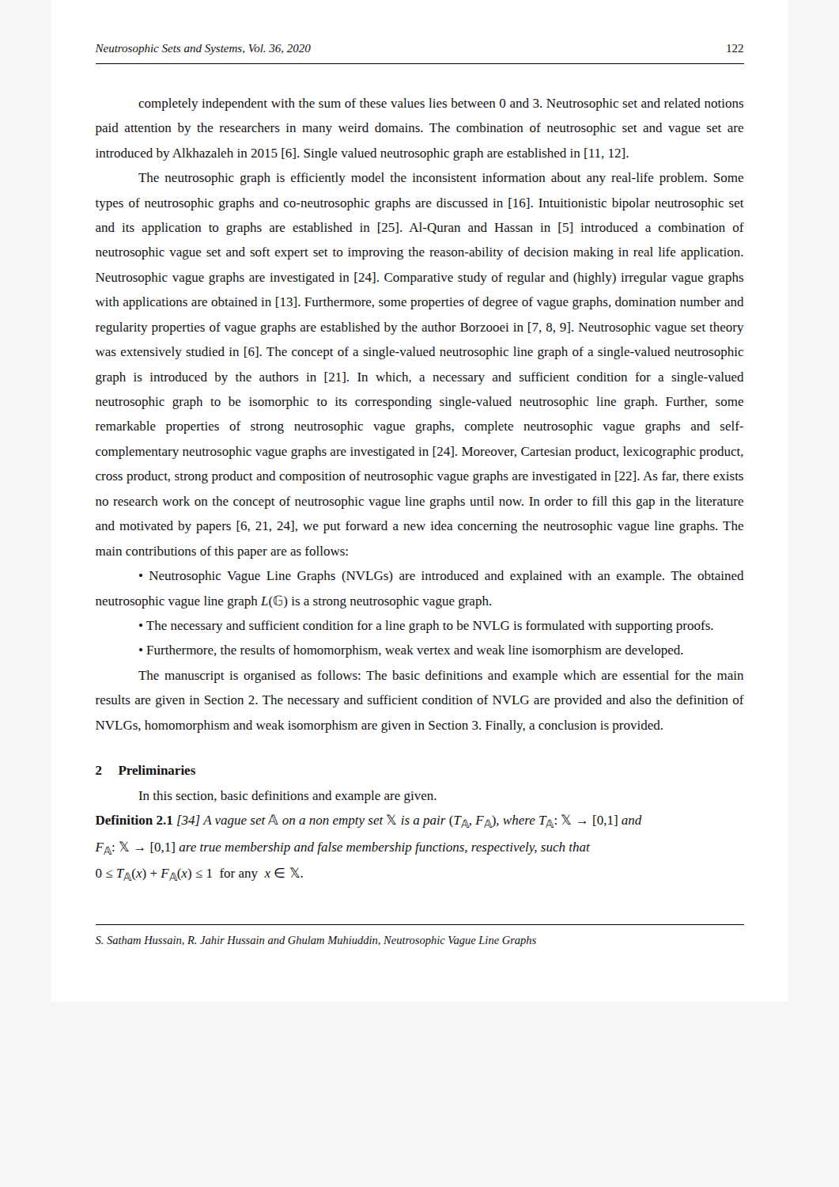Neutrosophic Sets and Systems, Vol. 36, 2020 122
completely independent with the sum of these values lies between 0 and 3. Neutrosophic set and related notions paid attention by the researchers in many weird domains. The combination of neutrosophic set and vague set are introduced by Alkhazaleh in 2015 [6]. Single valued neutrosophic graph are established in [11, 12].
The neutrosophic graph is efficiently model the inconsistent information about any real-life problem. Some types of neutrosophic graphs and co-neutrosophic graphs are discussed in [16]. Intuitionistic bipolar neutrosophic set and its application to graphs are established in [25]. Al-Quran and Hassan in [5] introduced a combination of neutrosophic vague set and soft expert set to improving the reason-ability of decision making in real life application. Neutrosophic vague graphs are investigated in [24]. Comparative study of regular and (highly) irregular vague graphs with applications are obtained in [13]. Furthermore, some properties of degree of vague graphs, domination number and regularity properties of vague graphs are established by the author Borzooei in [7, 8, 9]. Neutrosophic vague set theory was extensively studied in [6]. The concept of a single-valued neutrosophic line graph of a single-valued neutrosophic graph is introduced by the authors in [21]. In which, a necessary and sufficient condition for a single-valued neutrosophic graph to be isomorphic to its corresponding single-valued neutrosophic line graph. Further, some remarkable properties of strong neutrosophic vague graphs, complete neutrosophic vague graphs and self-complementary neutrosophic vague graphs are investigated in [24]. Moreover, Cartesian product, lexicographic product, cross product, strong product and composition of neutrosophic vague graphs are investigated in [22]. As far, there exists no research work on the concept of neutrosophic vague line graphs until now. In order to fill this gap in the literature and motivated by papers [6, 21, 24], we put forward a new idea concerning the neutrosophic vague line graphs. The main contributions of this paper are as follows:
Neutrosophic Vague Line Graphs (NVLGs) are introduced and explained with an example. The obtained neutrosophic vague line graph L(𝔾) is a strong neutrosophic vague graph.
The necessary and sufficient condition for a line graph to be NVLG is formulated with supporting proofs.
Furthermore, the results of homomorphism, weak vertex and weak line isomorphism are developed.
The manuscript is organised as follows: The basic definitions and example which are essential for the main results are given in Section 2. The necessary and sufficient condition of NVLG are provided and also the definition of NVLGs, homomorphism and weak isomorphism are given in Section 3. Finally, a conclusion is provided.
2 Preliminaries
In this section, basic definitions and example are given.
Definition 2.1 [34] A vague set 𝔸 on a non empty set 𝕏 is a pair (T𝔸, F𝔸), where T𝔸: 𝕏 → [0,1] and
F𝔸: 𝕏 → [0,1] are true membership and false membership functions, respectively, such that
0 ≤ T𝔸(x) + F𝔸(x) ≤ 1 for any x ∈ 𝕏.
S. Satham Hussain, R. Jahir Hussain and Ghulam Muhiuddin, Neutrosophic Vague Line Graphs